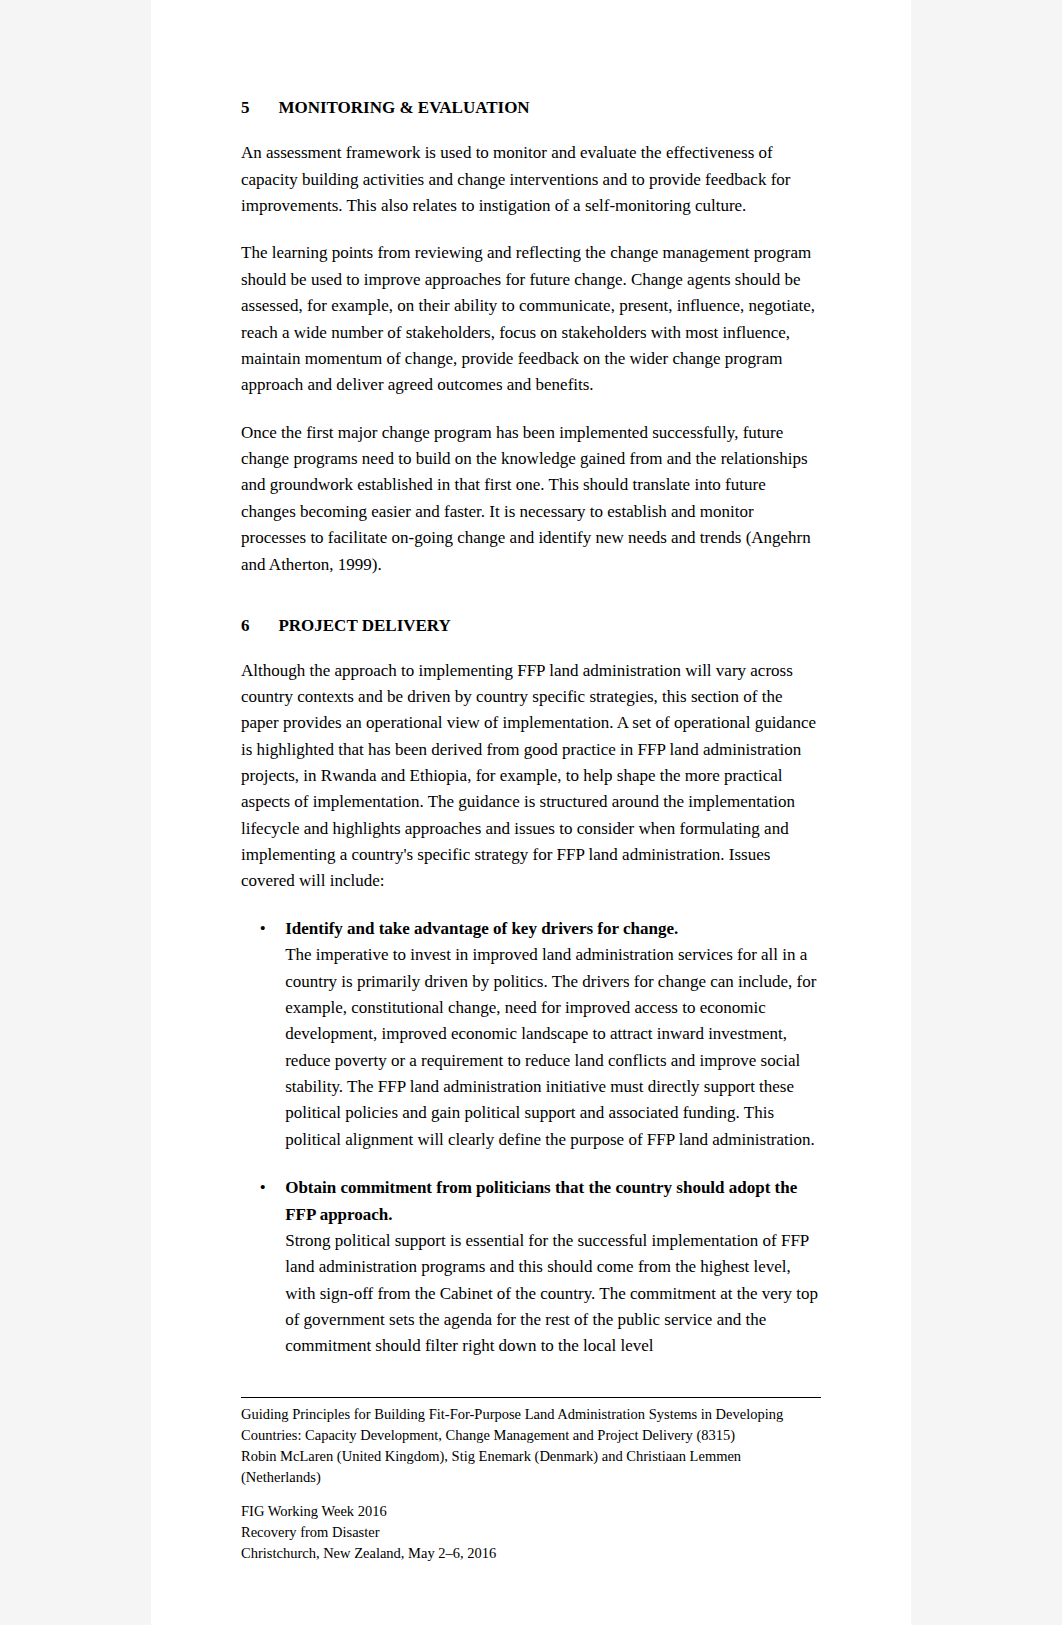5 MONITORING & EVALUATION
An assessment framework is used to monitor and evaluate the effectiveness of capacity building activities and change interventions and to provide feedback for improvements. This also relates to instigation of a self-monitoring culture.
The learning points from reviewing and reflecting the change management program should be used to improve approaches for future change. Change agents should be assessed, for example, on their ability to communicate, present, influence, negotiate, reach a wide number of stakeholders, focus on stakeholders with most influence, maintain momentum of change, provide feedback on the wider change program approach and deliver agreed outcomes and benefits.
Once the first major change program has been implemented successfully, future change programs need to build on the knowledge gained from and the relationships and groundwork established in that first one. This should translate into future changes becoming easier and faster. It is necessary to establish and monitor processes to facilitate on-going change and identify new needs and trends (Angehrn and Atherton, 1999).
6 PROJECT DELIVERY
Although the approach to implementing FFP land administration will vary across country contexts and be driven by country specific strategies, this section of the paper provides an operational view of implementation. A set of operational guidance is highlighted that has been derived from good practice in FFP land administration projects, in Rwanda and Ethiopia, for example, to help shape the more practical aspects of implementation. The guidance is structured around the implementation lifecycle and highlights approaches and issues to consider when formulating and implementing a country's specific strategy for FFP land administration. Issues covered will include:
Identify and take advantage of key drivers for change.
The imperative to invest in improved land administration services for all in a country is primarily driven by politics. The drivers for change can include, for example, constitutional change, need for improved access to economic development, improved economic landscape to attract inward investment, reduce poverty or a requirement to reduce land conflicts and improve social stability. The FFP land administration initiative must directly support these political policies and gain political support and associated funding. This political alignment will clearly define the purpose of FFP land administration.
Obtain commitment from politicians that the country should adopt the FFP approach.
Strong political support is essential for the successful implementation of FFP land administration programs and this should come from the highest level, with sign-off from the Cabinet of the country. The commitment at the very top of government sets the agenda for the rest of the public service and the commitment should filter right down to the local level
Guiding Principles for Building Fit-For-Purpose Land Administration Systems in Developing Countries: Capacity Development, Change Management and Project Delivery (8315)
Robin McLaren (United Kingdom), Stig Enemark (Denmark) and Christiaan Lemmen (Netherlands)
FIG Working Week 2016
Recovery from Disaster
Christchurch, New Zealand, May 2–6, 2016